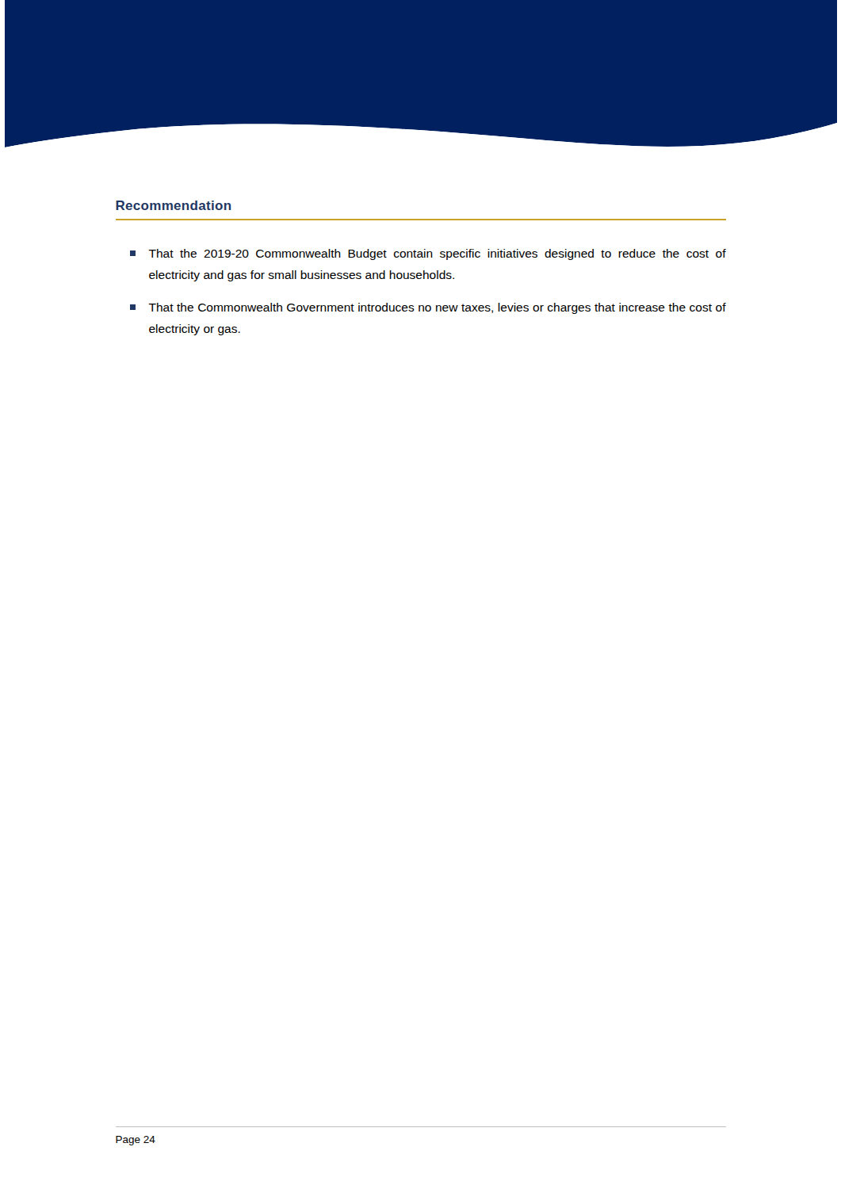Recommendation
That the 2019-20 Commonwealth Budget contain specific initiatives designed to reduce the cost of electricity and gas for small businesses and households.
That the Commonwealth Government introduces no new taxes, levies or charges that increase the cost of electricity or gas.
Page 24